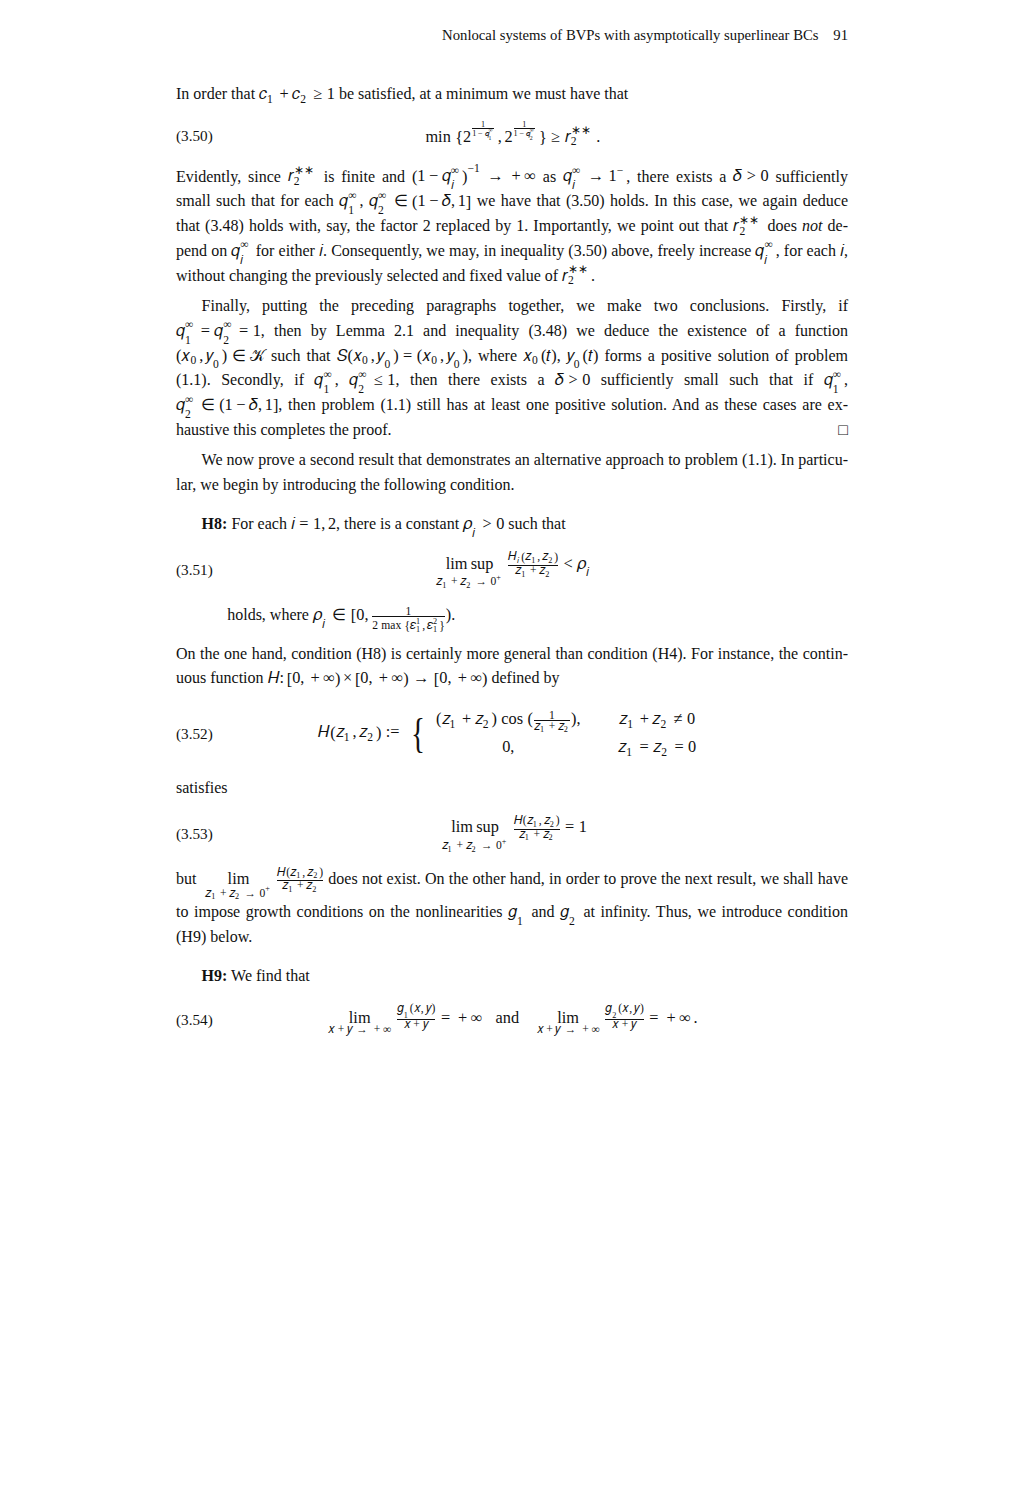Nonlocal systems of BVPs with asymptotically superlinear BCs 91
In order that c1+c2≥1 be satisfied, at a minimum we must have that
(3.50) min { 211−q1∞ , 211−q2∞ } ≥ r2∗∗ .
Evidently, since r2∗∗ is finite and (1−qi∞)−1→+∞ as qi∞→1−, there exists a δ>0 sufficiently small such that for each q1∞, q2∞∈(1−δ,1] we have that (3.50) holds. In this case, we again deduce that (3.48) holds with, say, the factor 2 replaced by 1. Importantly, we point out that r2∗∗ does not depend on qi∞ for either i. Consequently, we may, in inequality (3.50) above, freely increase qi∞, for each i, without changing the previously selected and fixed value of r2∗∗.
Finally, putting the preceding paragraphs together, we make two conclusions. Firstly, if q1∞=q2∞=1, then by Lemma 2.1 and inequality (3.48) we deduce the existence of a function (x0,y0)∈𝒦 such that S(x0,y0)=(x0,y0), where x0(t), y0(t) forms a positive solution of problem (1.1). Secondly, if q1∞, q2∞≤1, then there exists a δ>0 sufficiently small such that if q1∞, q2∞∈(1−δ,1], then problem (1.1) still has at least one positive solution. And as these cases are exhaustive this completes the proof. □
We now prove a second result that demonstrates an alternative approach to problem (1.1). In particular, we begin by introducing the following condition.
H8: For each i=1,2, there is a constant ρi>0 such that
(3.51) lim sup z1+z2→0+ Hi(z1,z2) z1+z2 < ρi
holds, where ρi∈[0,12max{ε11,ε12}).
On the one hand, condition (H8) is certainly more general than condition (H4). For instance, the continuous function H:[0,+∞)×[0,+∞)→[0,+∞) defined by
(3.52) H(z1,z2) := {
| ( z 1 + z 2 ) cos ( 1 z 1 + z 2 ) , | z 1 + z 2 ≠ 0 |
| 0 , | z 1 = z 2 = 0 |
satisfies
(3.53) lim sup z1+z2→0+ H(z1,z2) z1+z2 = 1
but limz1+z2→0+H(z1,z2)z1+z2 does not exist. On the other hand, in order to prove the next result, we shall have to impose growth conditions on the nonlinearities g1 and g2 at infinity. Thus, we introduce condition (H9) below.
H9: We find that
(3.54) lim x+y→+∞ g1(x,y) x+y =+∞ and lim x+y→+∞ g2(x,y) x+y =+∞ .